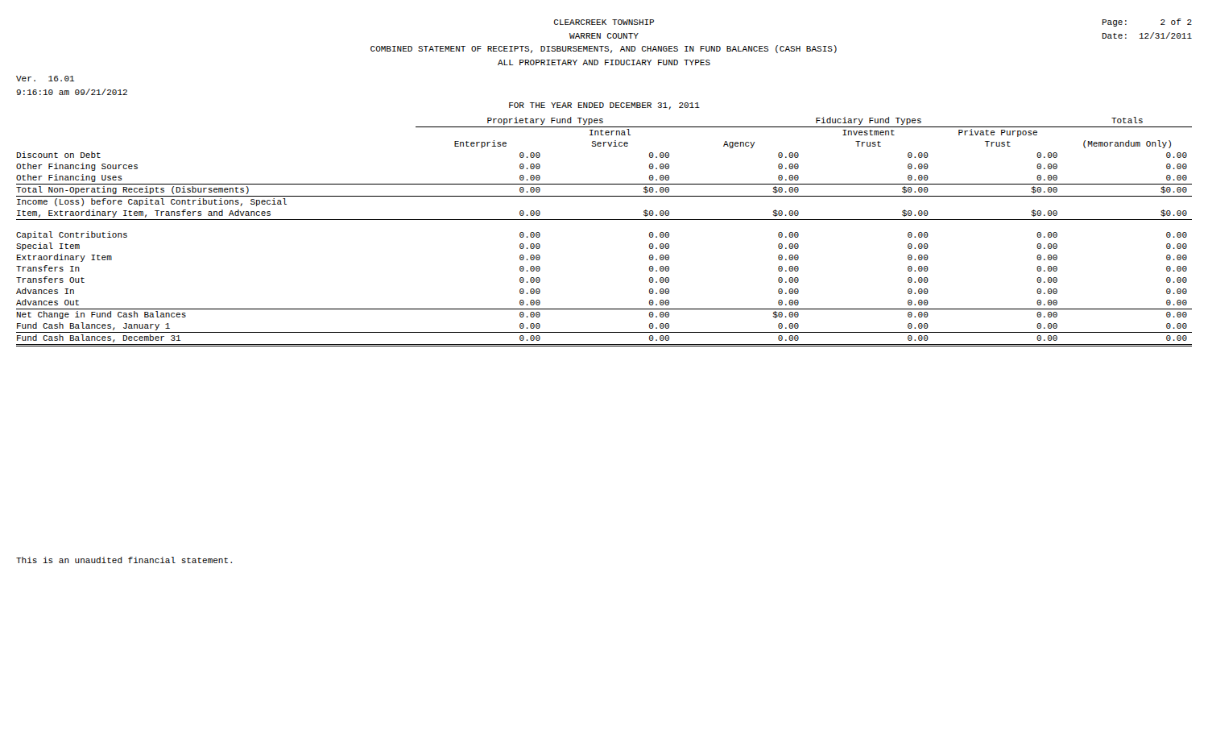Page: 2 of 2
Date: 12/31/2011
CLEARCREEK TOWNSHIP
WARREN COUNTY
COMBINED STATEMENT OF RECEIPTS, DISBURSEMENTS, AND CHANGES IN FUND BALANCES (CASH BASIS)
ALL PROPRIETARY AND FIDUCIARY FUND TYPES
Ver. 16.01
9:16:10 am 09/21/2012
FOR THE YEAR ENDED DECEMBER 31, 2011
| | Proprietary Fund Types | Fiduciary Fund Types | Totals |
| --- | --- | --- | --- |
| | | Internal | | Investment | Private Purpose | |
| | Enterprise | Service | Agency | Trust | Trust | (Memorandum Only) |
| Discount on Debt | 0.00 | 0.00 | 0.00 | 0.00 | 0.00 | 0.00 |
| Other Financing Sources | 0.00 | 0.00 | 0.00 | 0.00 | 0.00 | 0.00 |
| Other Financing Uses | 0.00 | 0.00 | 0.00 | 0.00 | 0.00 | 0.00 |
| Total Non-Operating Receipts (Disbursements) | 0.00 | $0.00 | $0.00 | $0.00 | $0.00 | $0.00 |
| Income (Loss) before Capital Contributions, Special | | | | | | |
| Item, Extraordinary Item, Transfers and Advances | 0.00 | $0.00 | $0.00 | $0.00 | $0.00 | $0.00 |
| Capital Contributions | 0.00 | 0.00 | 0.00 | 0.00 | 0.00 | 0.00 |
| Special Item | 0.00 | 0.00 | 0.00 | 0.00 | 0.00 | 0.00 |
| Extraordinary Item | 0.00 | 0.00 | 0.00 | 0.00 | 0.00 | 0.00 |
| Transfers In | 0.00 | 0.00 | 0.00 | 0.00 | 0.00 | 0.00 |
| Transfers Out | 0.00 | 0.00 | 0.00 | 0.00 | 0.00 | 0.00 |
| Advances In | 0.00 | 0.00 | 0.00 | 0.00 | 0.00 | 0.00 |
| Advances Out | 0.00 | 0.00 | 0.00 | 0.00 | 0.00 | 0.00 |
| Net Change in Fund Cash Balances | 0.00 | 0.00 | $0.00 | 0.00 | 0.00 | 0.00 |
| Fund Cash Balances, January 1 | 0.00 | 0.00 | 0.00 | 0.00 | 0.00 | 0.00 |
| Fund Cash Balances, December 31 | 0.00 | 0.00 | 0.00 | 0.00 | 0.00 | 0.00 |
This is an unaudited financial statement.